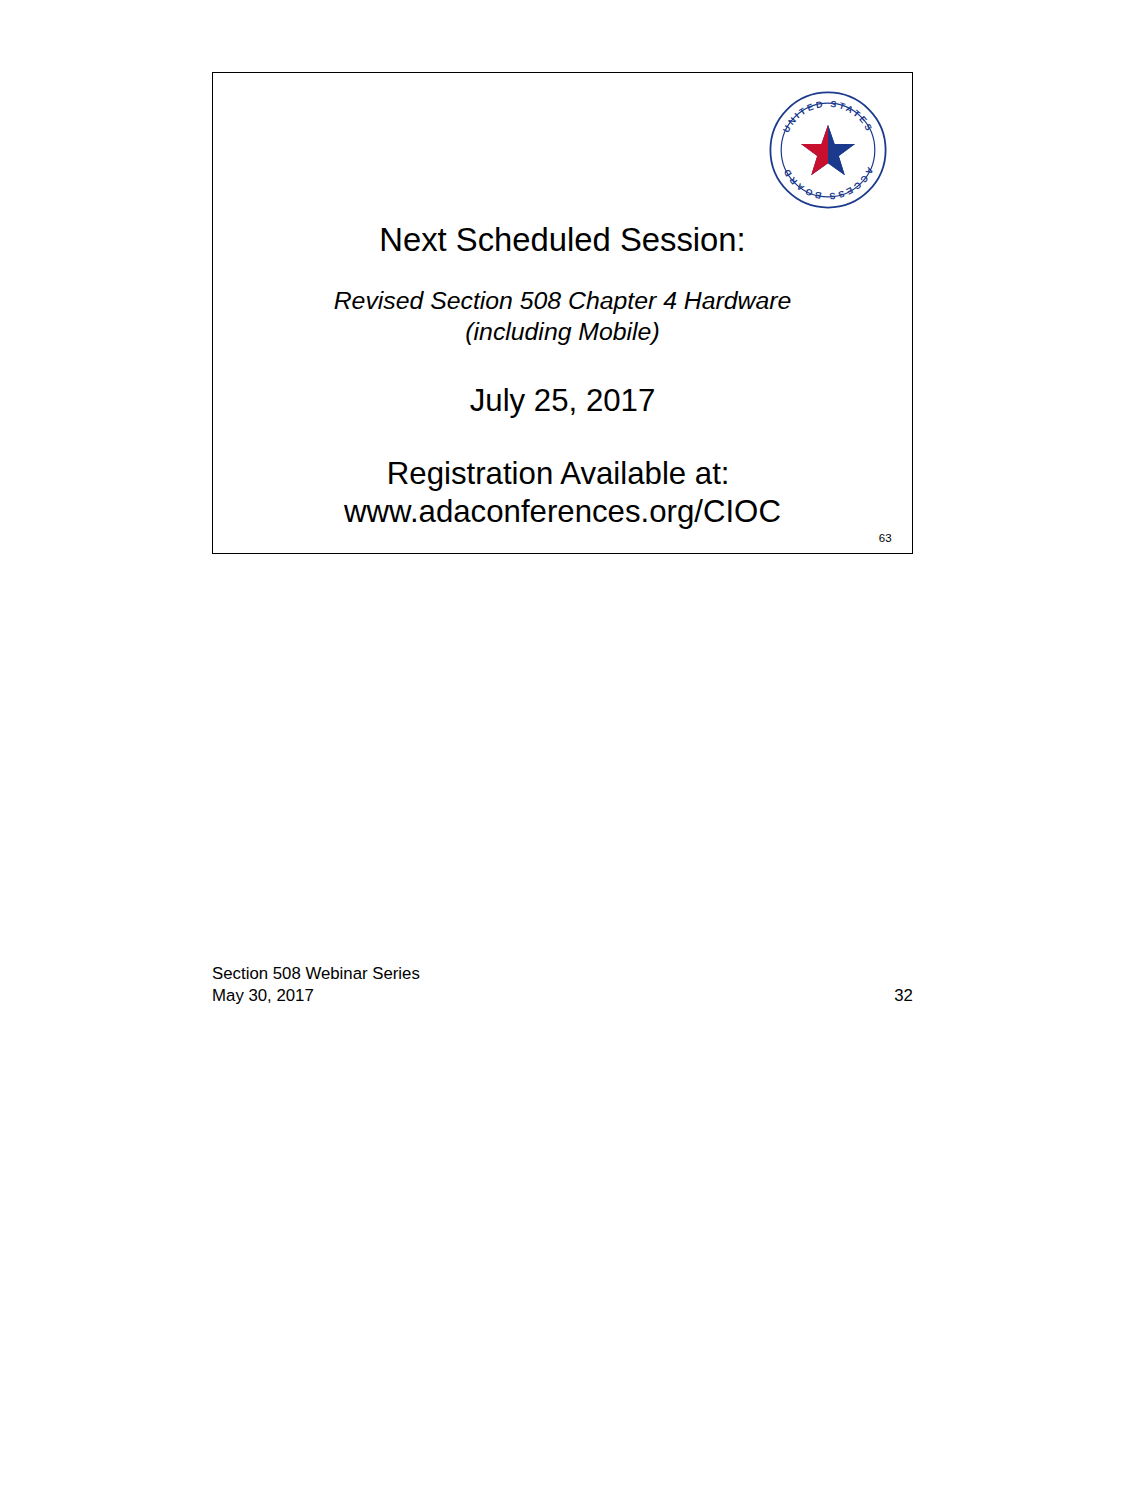UNITED STATES ACCESS BOARD
Next Scheduled Session:
Revised Section 508 Chapter 4 Hardware
(including Mobile)
July 25, 2017
Registration Available at: www.adaconferences.org/CIOC
63
Section 508 Webinar Series
May 30, 2017
32